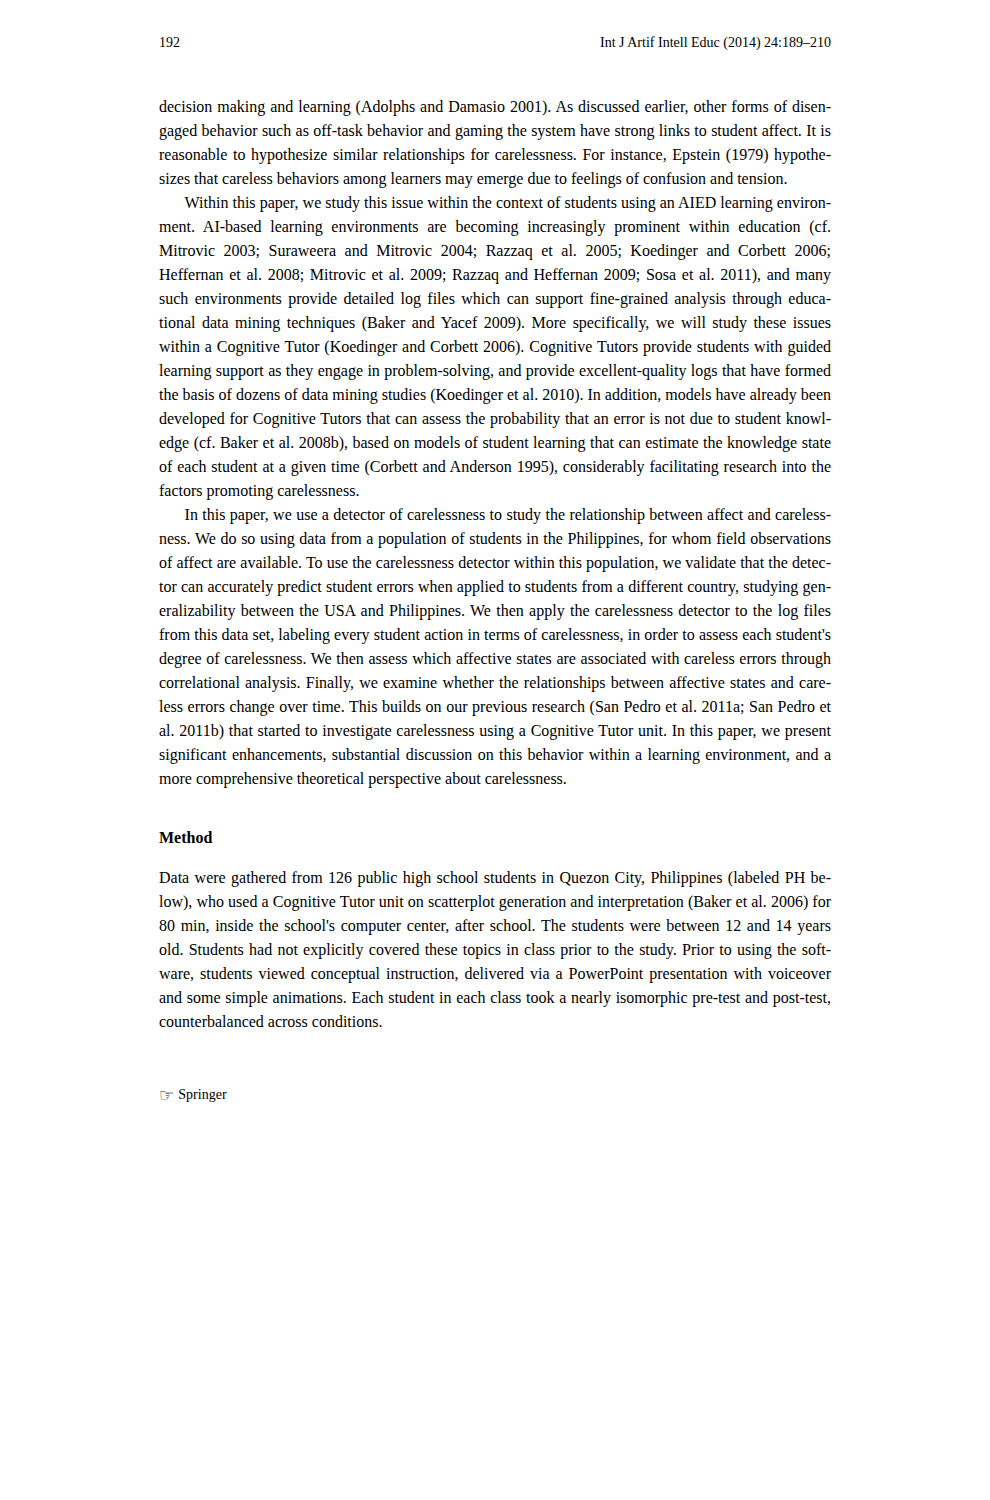192 Int J Artif Intell Educ (2014) 24:189–210
decision making and learning (Adolphs and Damasio 2001). As discussed earlier, other forms of disengaged behavior such as off-task behavior and gaming the system have strong links to student affect. It is reasonable to hypothesize similar relationships for carelessness. For instance, Epstein (1979) hypothesizes that careless behaviors among learners may emerge due to feelings of confusion and tension.
Within this paper, we study this issue within the context of students using an AIED learning environment. AI-based learning environments are becoming increasingly prominent within education (cf. Mitrovic 2003; Suraweera and Mitrovic 2004; Razzaq et al. 2005; Koedinger and Corbett 2006; Heffernan et al. 2008; Mitrovic et al. 2009; Razzaq and Heffernan 2009; Sosa et al. 2011), and many such environments provide detailed log files which can support fine-grained analysis through educational data mining techniques (Baker and Yacef 2009). More specifically, we will study these issues within a Cognitive Tutor (Koedinger and Corbett 2006). Cognitive Tutors provide students with guided learning support as they engage in problem-solving, and provide excellent-quality logs that have formed the basis of dozens of data mining studies (Koedinger et al. 2010). In addition, models have already been developed for Cognitive Tutors that can assess the probability that an error is not due to student knowledge (cf. Baker et al. 2008b), based on models of student learning that can estimate the knowledge state of each student at a given time (Corbett and Anderson 1995), considerably facilitating research into the factors promoting carelessness.
In this paper, we use a detector of carelessness to study the relationship between affect and carelessness. We do so using data from a population of students in the Philippines, for whom field observations of affect are available. To use the carelessness detector within this population, we validate that the detector can accurately predict student errors when applied to students from a different country, studying generalizability between the USA and Philippines. We then apply the carelessness detector to the log files from this data set, labeling every student action in terms of carelessness, in order to assess each student's degree of carelessness. We then assess which affective states are associated with careless errors through correlational analysis. Finally, we examine whether the relationships between affective states and careless errors change over time. This builds on our previous research (San Pedro et al. 2011a; San Pedro et al. 2011b) that started to investigate carelessness using a Cognitive Tutor unit. In this paper, we present significant enhancements, substantial discussion on this behavior within a learning environment, and a more comprehensive theoretical perspective about carelessness.
Method
Data were gathered from 126 public high school students in Quezon City, Philippines (labeled PH below), who used a Cognitive Tutor unit on scatterplot generation and interpretation (Baker et al. 2006) for 80 min, inside the school's computer center, after school. The students were between 12 and 14 years old. Students had not explicitly covered these topics in class prior to the study. Prior to using the software, students viewed conceptual instruction, delivered via a PowerPoint presentation with voiceover and some simple animations. Each student in each class took a nearly isomorphic pre-test and post-test, counterbalanced across conditions.
☞Springer